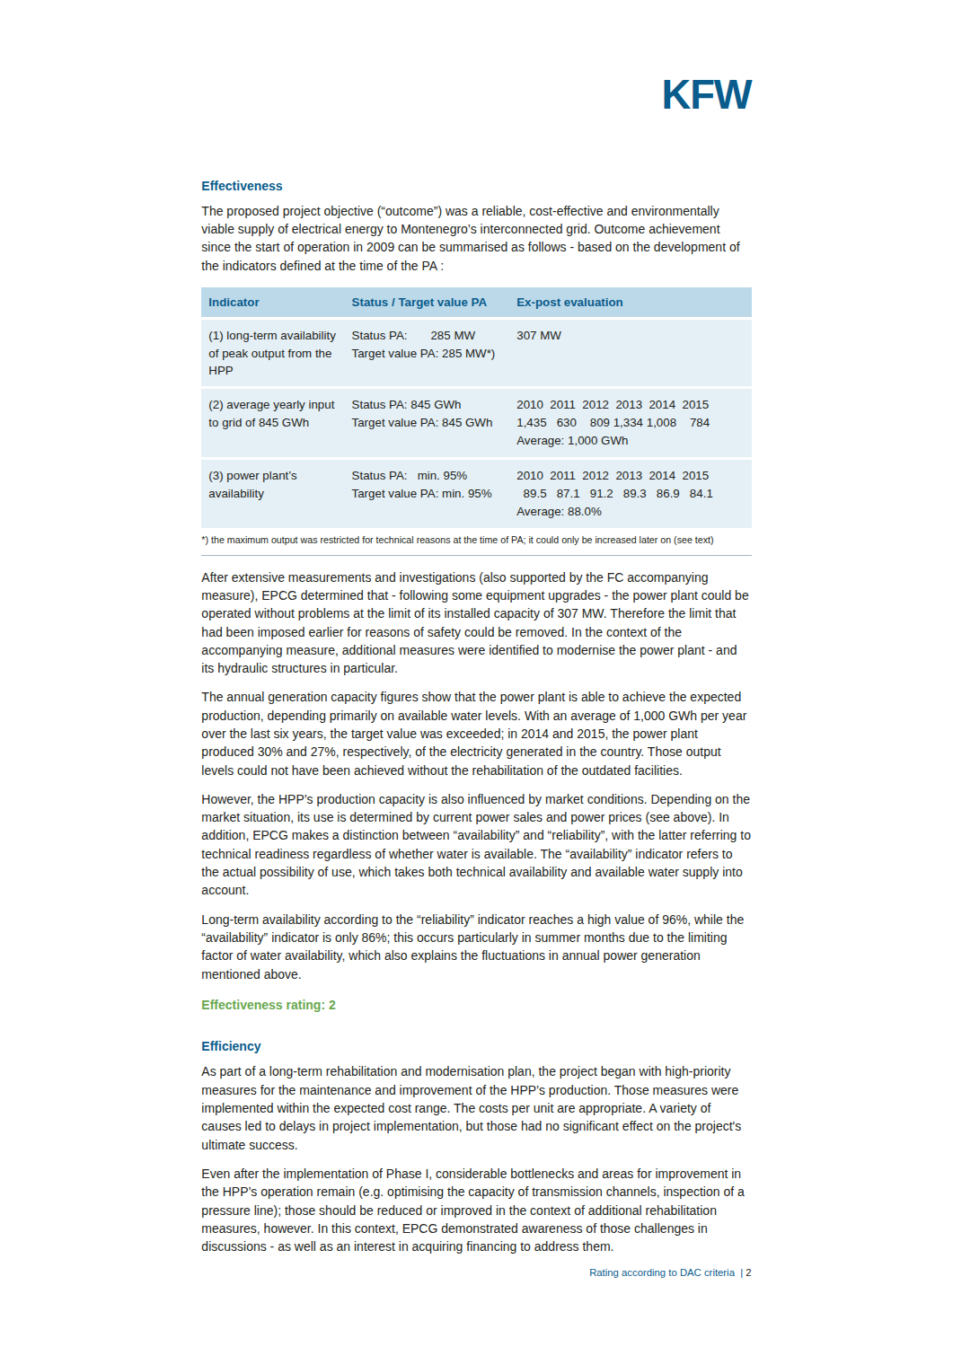KFW
Effectiveness
The proposed project objective (“outcome”) was a reliable, cost-effective and environmentally viable supply of electrical energy to Montenegro’s interconnected grid. Outcome achievement since the start of operation in 2009 can be summarised as follows - based on the development of the indicators defined at the time of the PA :
| Indicator | Status / Target value PA | Ex-post evaluation |
| --- | --- | --- |
| (1) long-term availability of peak output from the HPP | Status PA: 285 MW Target value PA: 285 MW*) | 307 MW |
| (2) average yearly input to grid of 845 GWh | Status PA: 845 GWh Target value PA: 845 GWh | 2010 2011 2012 2013 2014 2015 1,435 630 809 1,334 1,008 784 Average: 1,000 GWh |
| (3) power plant’s availability | Status PA: min. 95% Target value PA: min. 95% | 2010 2011 2012 2013 2014 2015 89.5 87.1 91.2 89.3 86.9 84.1 Average: 88.0% |
*) the maximum output was restricted for technical reasons at the time of PA; it could only be increased later on (see text)
After extensive measurements and investigations (also supported by the FC accompanying measure), EPCG determined that - following some equipment upgrades - the power plant could be operated without problems at the limit of its installed capacity of 307 MW. Therefore the limit that had been imposed earlier for reasons of safety could be removed. In the context of the accompanying measure, additional measures were identified to modernise the power plant - and its hydraulic structures in particular.
The annual generation capacity figures show that the power plant is able to achieve the expected production, depending primarily on available water levels. With an average of 1,000 GWh per year over the last six years, the target value was exceeded; in 2014 and 2015, the power plant produced 30% and 27%, respectively, of the electricity generated in the country. Those output levels could not have been achieved without the rehabilitation of the outdated facilities.
However, the HPP’s production capacity is also influenced by market conditions. Depending on the market situation, its use is determined by current power sales and power prices (see above). In addition, EPCG makes a distinction between “availability” and “reliability”, with the latter referring to technical readiness regardless of whether water is available. The “availability” indicator refers to the actual possibility of use, which takes both technical availability and available water supply into account.
Long-term availability according to the “reliability” indicator reaches a high value of 96%, while the “availability” indicator is only 86%; this occurs particularly in summer months due to the limiting factor of water availability, which also explains the fluctuations in annual power generation mentioned above.
Effectiveness rating: 2
Efficiency
As part of a long-term rehabilitation and modernisation plan, the project began with high-priority measures for the maintenance and improvement of the HPP’s production. Those measures were implemented within the expected cost range. The costs per unit are appropriate. A variety of causes led to delays in project implementation, but those had no significant effect on the project's ultimate success.
Even after the implementation of Phase I, considerable bottlenecks and areas for improvement in the HPP’s operation remain (e.g. optimising the capacity of transmission channels, inspection of a pressure line); those should be reduced or improved in the context of additional rehabilitation measures, however. In this context, EPCG demonstrated awareness of those challenges in discussions - as well as an interest in acquiring financing to address them.
Rating according to DAC criteria | 2